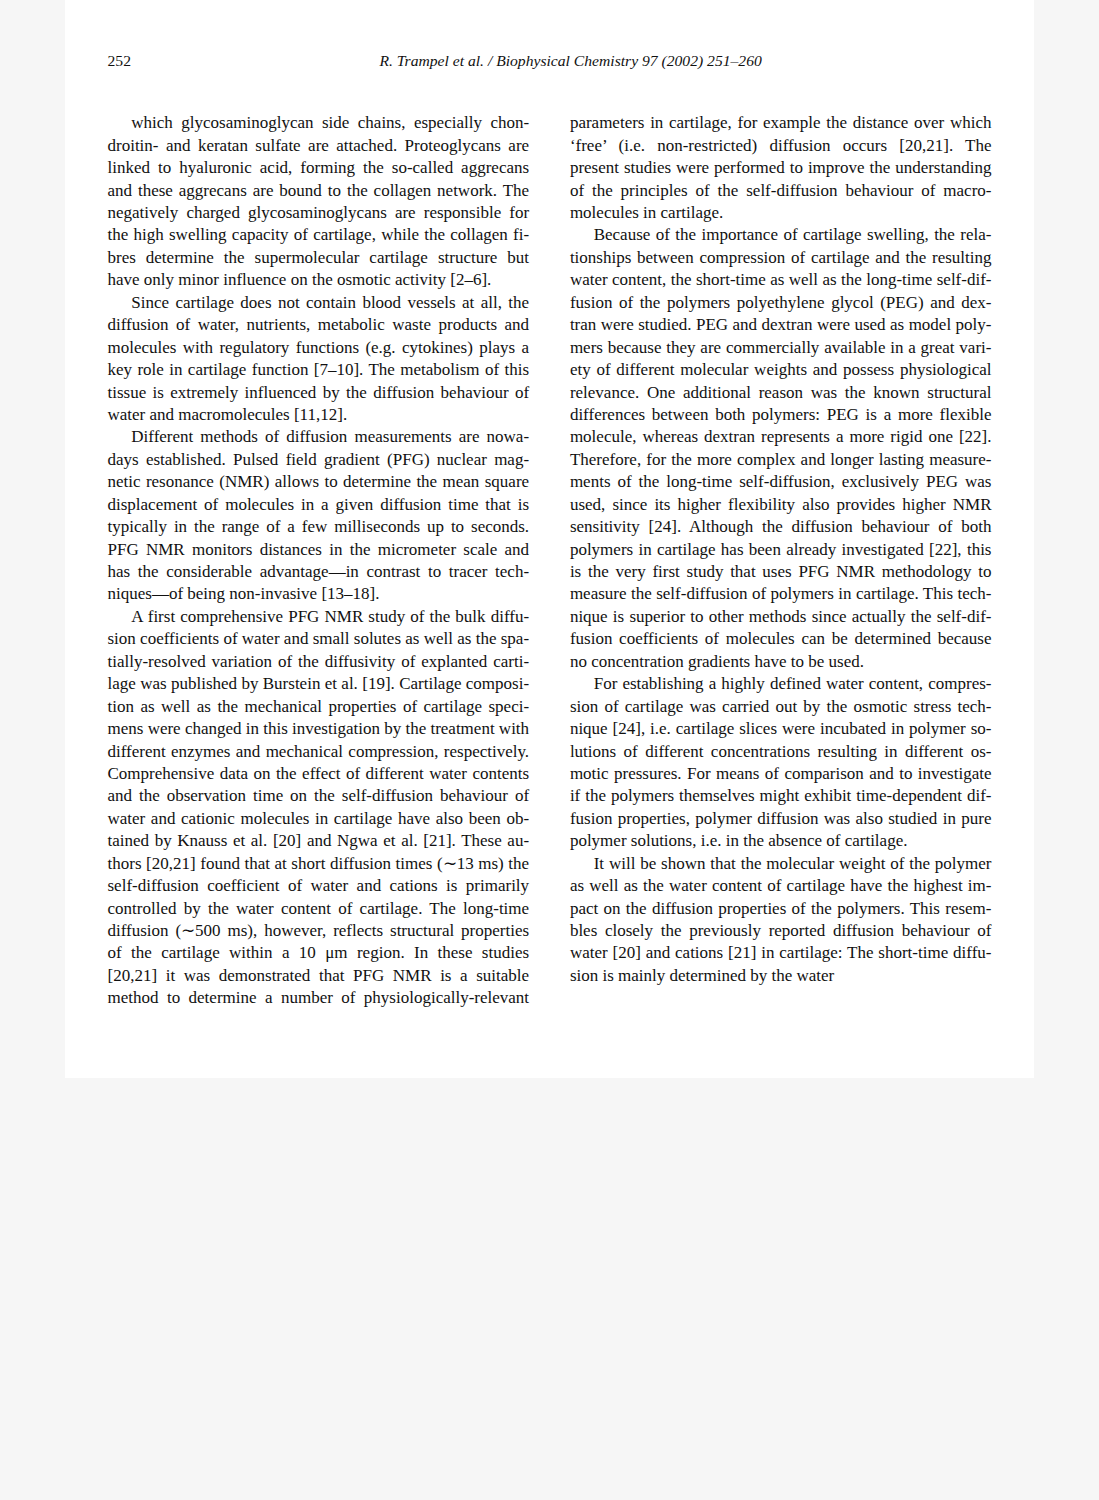252 R. Trampel et al. / Biophysical Chemistry 97 (2002) 251–260
which glycosaminoglycan side chains, especially chondroitin- and keratan sulfate are attached. Proteoglycans are linked to hyaluronic acid, forming the so-called aggrecans and these aggrecans are bound to the collagen network. The negatively charged glycosaminoglycans are responsible for the high swelling capacity of cartilage, while the collagen fibres determine the supermolecular cartilage structure but have only minor influence on the osmotic activity [2–6].
Since cartilage does not contain blood vessels at all, the diffusion of water, nutrients, metabolic waste products and molecules with regulatory functions (e.g. cytokines) plays a key role in cartilage function [7–10]. The metabolism of this tissue is extremely influenced by the diffusion behaviour of water and macromolecules [11,12].
Different methods of diffusion measurements are nowadays established. Pulsed field gradient (PFG) nuclear magnetic resonance (NMR) allows to determine the mean square displacement of molecules in a given diffusion time that is typically in the range of a few milliseconds up to seconds. PFG NMR monitors distances in the micrometer scale and has the considerable advantage—in contrast to tracer techniques—of being non-invasive [13–18].
A first comprehensive PFG NMR study of the bulk diffusion coefficients of water and small solutes as well as the spatially-resolved variation of the diffusivity of explanted cartilage was published by Burstein et al. [19]. Cartilage composition as well as the mechanical properties of cartilage specimens were changed in this investigation by the treatment with different enzymes and mechanical compression, respectively. Comprehensive data on the effect of different water contents and the observation time on the self-diffusion behaviour of water and cationic molecules in cartilage have also been obtained by Knauss et al. [20] and Ngwa et al. [21]. These authors [20,21] found that at short diffusion times (∼13 ms) the self-diffusion coefficient of water and cations is primarily controlled by the water content of cartilage. The long-time diffusion (∼500 ms), however, reflects structural properties of the cartilage within a 10 μm region. In these studies [20,21] it was demonstrated that PFG NMR is a suitable method to determine a number of physiologically-relevant parameters in cartilage, for example the distance over which ‘free’ (i.e. non-restricted) diffusion occurs [20,21]. The present studies were performed to improve the understanding of the principles of the self-diffusion behaviour of macromolecules in cartilage.
Because of the importance of cartilage swelling, the relationships between compression of cartilage and the resulting water content, the short-time as well as the long-time self-diffusion of the polymers polyethylene glycol (PEG) and dextran were studied. PEG and dextran were used as model polymers because they are commercially available in a great variety of different molecular weights and possess physiological relevance. One additional reason was the known structural differences between both polymers: PEG is a more flexible molecule, whereas dextran represents a more rigid one [22]. Therefore, for the more complex and longer lasting measurements of the long-time self-diffusion, exclusively PEG was used, since its higher flexibility also provides higher NMR sensitivity [24]. Although the diffusion behaviour of both polymers in cartilage has been already investigated [22], this is the very first study that uses PFG NMR methodology to measure the self-diffusion of polymers in cartilage. This technique is superior to other methods since actually the self-diffusion coefficients of molecules can be determined because no concentration gradients have to be used.
For establishing a highly defined water content, compression of cartilage was carried out by the osmotic stress technique [24], i.e. cartilage slices were incubated in polymer solutions of different concentrations resulting in different osmotic pressures. For means of comparison and to investigate if the polymers themselves might exhibit time-dependent diffusion properties, polymer diffusion was also studied in pure polymer solutions, i.e. in the absence of cartilage.
It will be shown that the molecular weight of the polymer as well as the water content of cartilage have the highest impact on the diffusion properties of the polymers. This resembles closely the previously reported diffusion behaviour of water [20] and cations [21] in cartilage: The short-time diffusion is mainly determined by the water